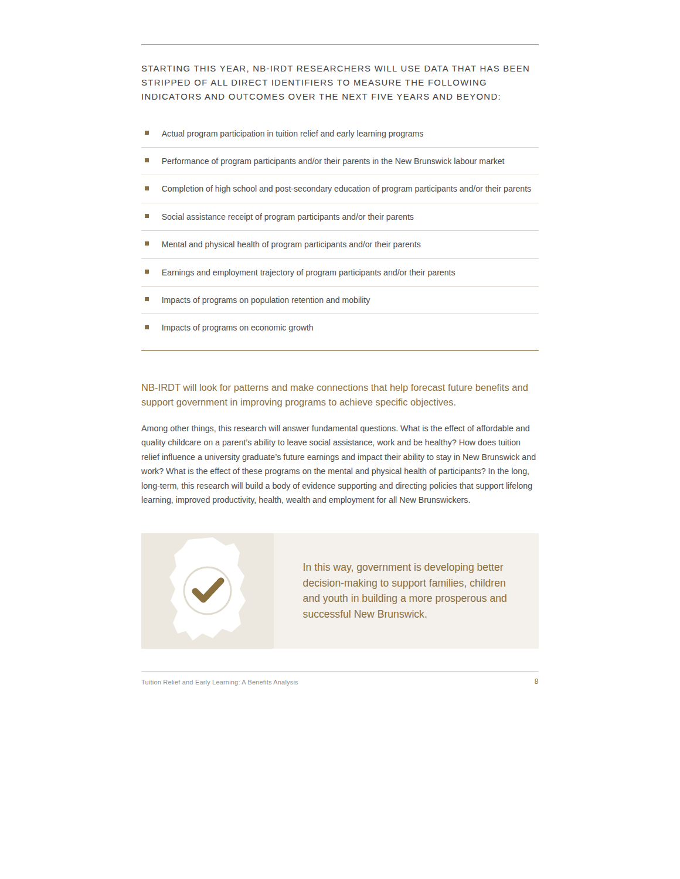Starting this year, NB-IRDT researchers will use data that has been stripped of all direct identifiers to measure the following indicators and outcomes over the next five years and beyond:
Actual program participation in tuition relief and early learning programs
Performance of program participants and/or their parents in the New Brunswick labour market
Completion of high school and post-secondary education of program participants and/or their parents
Social assistance receipt of program participants and/or their parents
Mental and physical health of program participants and/or their parents
Earnings and employment trajectory of program participants and/or their parents
Impacts of programs on population retention and mobility
Impacts of programs on economic growth
NB-IRDT will look for patterns and make connections that help forecast future benefits and support government in improving programs to achieve specific objectives.
Among other things, this research will answer fundamental questions. What is the effect of affordable and quality childcare on a parent’s ability to leave social assistance, work and be healthy? How does tuition relief influence a university graduate’s future earnings and impact their ability to stay in New Brunswick and work? What is the effect of these programs on the mental and physical health of participants? In the long, long-term, this research will build a body of evidence supporting and directing policies that support lifelong learning, improved productivity, health, wealth and employment for all New Brunswickers.
In this way, government is developing better decision-making to support families, children and youth in building a more prosperous and successful New Brunswick.
Tuition Relief and Early Learning: A Benefits Analysis 8